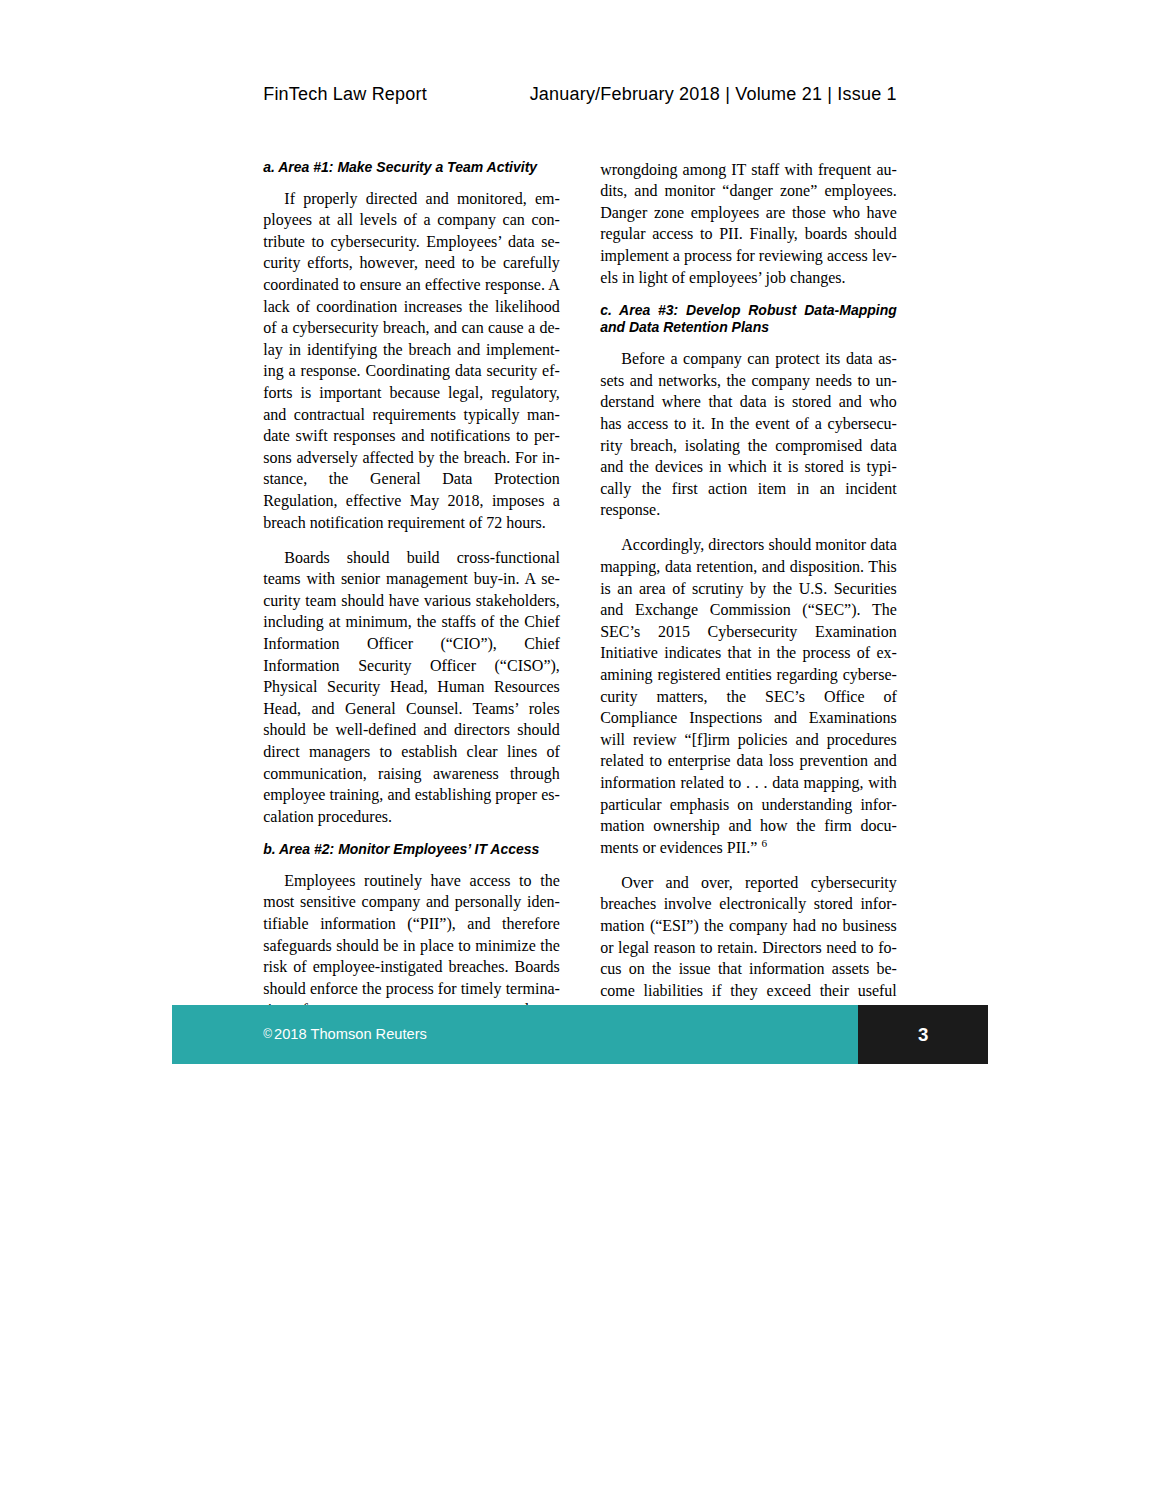FinTech Law Report
January/February 2018 | Volume 21 | Issue 1
a. Area #1: Make Security a Team Activity
If properly directed and monitored, employees at all levels of a company can contribute to cybersecurity. Employees’ data security efforts, however, need to be carefully coordinated to ensure an effective response. A lack of coordination increases the likelihood of a cybersecurity breach, and can cause a delay in identifying the breach and implementing a response. Coordinating data security efforts is important because legal, regulatory, and contractual requirements typically mandate swift responses and notifications to persons adversely affected by the breach. For instance, the General Data Protection Regulation, effective May 2018, imposes a breach notification requirement of 72 hours.
Boards should build cross-functional teams with senior management buy-in. A security team should have various stakeholders, including at minimum, the staffs of the Chief Information Officer (“CIO”), Chief Information Security Officer (“CISO”), Physical Security Head, Human Resources Head, and General Counsel. Teams’ roles should be well-defined and directors should direct managers to establish clear lines of communication, raising awareness through employee training, and establishing proper escalation procedures.
b. Area #2: Monitor Employees’ IT Access
Employees routinely have access to the most sensitive company and personally identifiable information (“PII”), and therefore safeguards should be in place to minimize the risk of employee-instigated breaches. Boards should enforce the process for timely termination of access to company property and networks for employees known to be leaving. Additionally, boards should curb potential wrongdoing among IT staff with frequent audits, and monitor “danger zone” employees. Danger zone employees are those who have regular access to PII. Finally, boards should implement a process for reviewing access levels in light of employees’ job changes.
c. Area #3: Develop Robust Data-Mapping and Data Retention Plans
Before a company can protect its data assets and networks, the company needs to understand where that data is stored and who has access to it. In the event of a cybersecurity breach, isolating the compromised data and the devices in which it is stored is typically the first action item in an incident response.
Accordingly, directors should monitor data mapping, data retention, and disposition. This is an area of scrutiny by the U.S. Securities and Exchange Commission (“SEC”). The SEC’s 2015 Cybersecurity Examination Initiative indicates that in the process of examining registered entities regarding cybersecurity matters, the SEC’s Office of Compliance Inspections and Examinations will review “[f]irm policies and procedures related to enterprise data loss prevention and information related to . . . data mapping, with particular emphasis on understanding information ownership and how the firm documents or evidences PII.” 6
Over and over, reported cybersecurity breaches involve electronically stored information (“ESI”) the company had no business or legal reason to retain. Directors need to focus on the issue that information assets become liabilities if they exceed their useful life. Thus, creating an accurate data map for a company is imperative.
©2018 Thomson Reuters
3